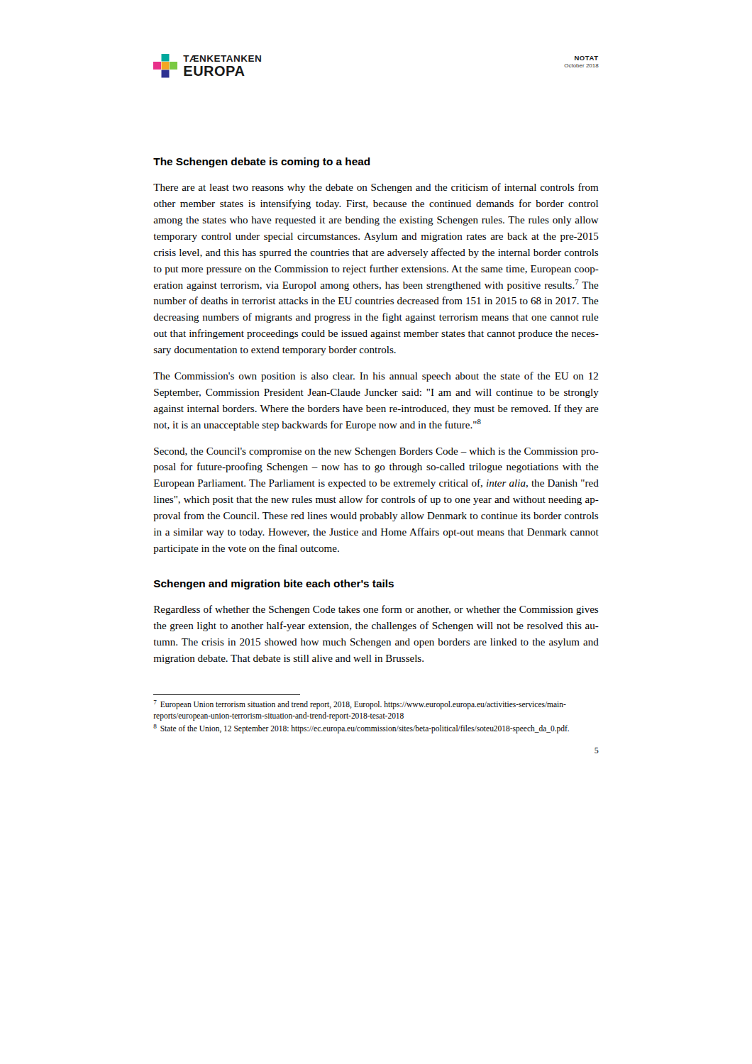TÆNKETANKEN EUROPA
NOTAT
October 2018
The Schengen debate is coming to a head
There are at least two reasons why the debate on Schengen and the criticism of internal controls from other member states is intensifying today. First, because the continued demands for border control among the states who have requested it are bending the existing Schengen rules. The rules only allow temporary control under special circumstances. Asylum and migration rates are back at the pre-2015 crisis level, and this has spurred the countries that are adversely affected by the internal border controls to put more pressure on the Commission to reject further extensions. At the same time, European cooperation against terrorism, via Europol among others, has been strengthened with positive results.7 The number of deaths in terrorist attacks in the EU countries decreased from 151 in 2015 to 68 in 2017. The decreasing numbers of migrants and progress in the fight against terrorism means that one cannot rule out that infringement proceedings could be issued against member states that cannot produce the necessary documentation to extend temporary border controls.
The Commission's own position is also clear. In his annual speech about the state of the EU on 12 September, Commission President Jean-Claude Juncker said: "I am and will continue to be strongly against internal borders. Where the borders have been re-introduced, they must be removed. If they are not, it is an unacceptable step backwards for Europe now and in the future."8
Second, the Council's compromise on the new Schengen Borders Code – which is the Commission proposal for future-proofing Schengen – now has to go through so-called trilogue negotiations with the European Parliament. The Parliament is expected to be extremely critical of, inter alia, the Danish "red lines", which posit that the new rules must allow for controls of up to one year and without needing approval from the Council. These red lines would probably allow Denmark to continue its border controls in a similar way to today. However, the Justice and Home Affairs opt-out means that Denmark cannot participate in the vote on the final outcome.
Schengen and migration bite each other's tails
Regardless of whether the Schengen Code takes one form or another, or whether the Commission gives the green light to another half-year extension, the challenges of Schengen will not be resolved this autumn. The crisis in 2015 showed how much Schengen and open borders are linked to the asylum and migration debate. That debate is still alive and well in Brussels.
7 European Union terrorism situation and trend report, 2018, Europol. https://www.europol.europa.eu/activities-services/main-reports/european-union-terrorism-situation-and-trend-report-2018-tesat-2018
8 State of the Union, 12 September 2018: https://ec.europa.eu/commission/sites/beta-political/files/soteu2018-speech_da_0.pdf.
5